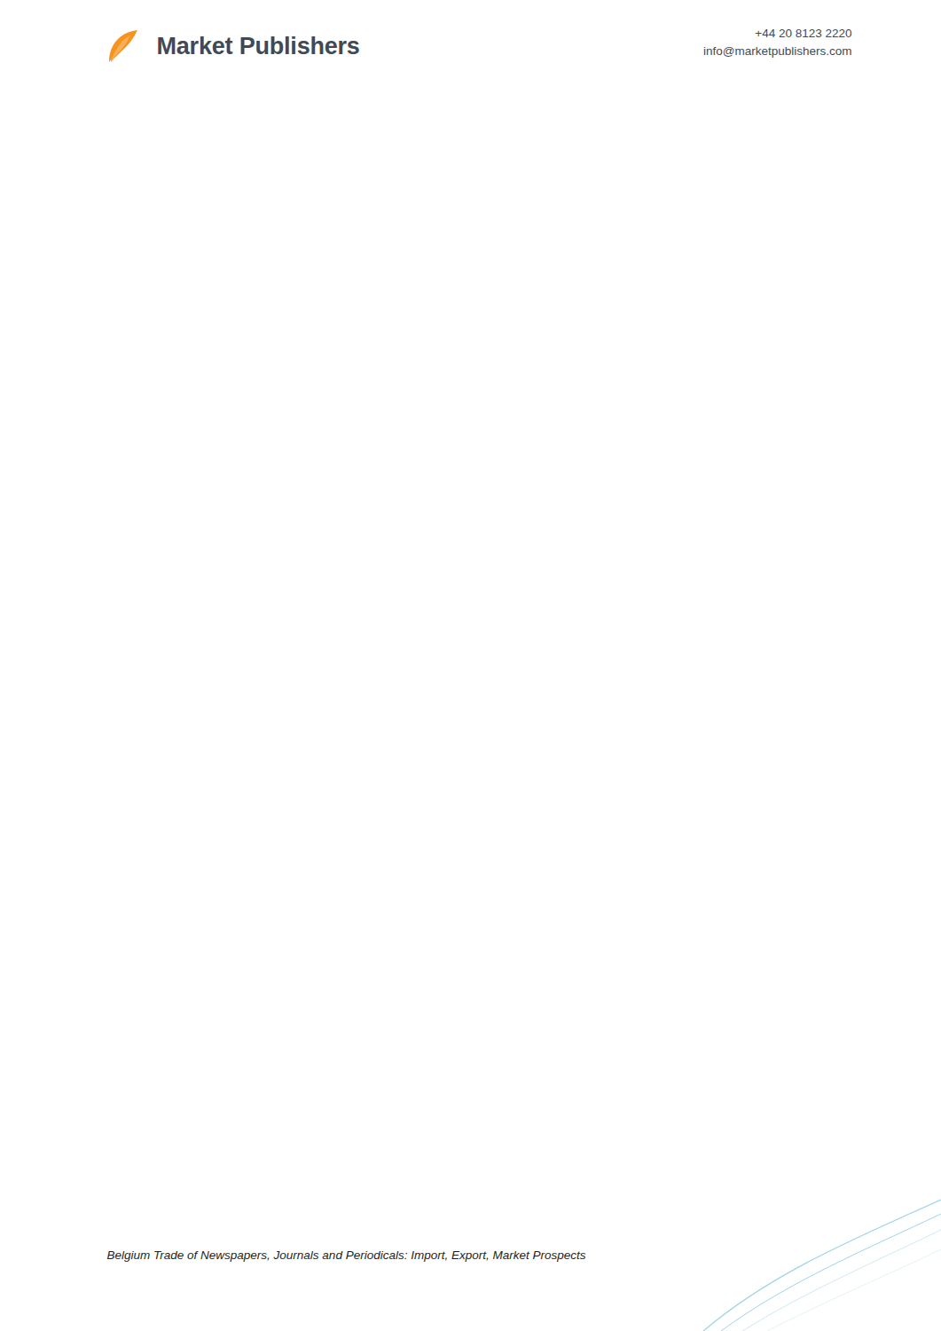Market Publishers
+44 20 8123 2220
info@marketpublishers.com
Belgium Trade of Newspapers, Journals and Periodicals: Import, Export, Market Prospects